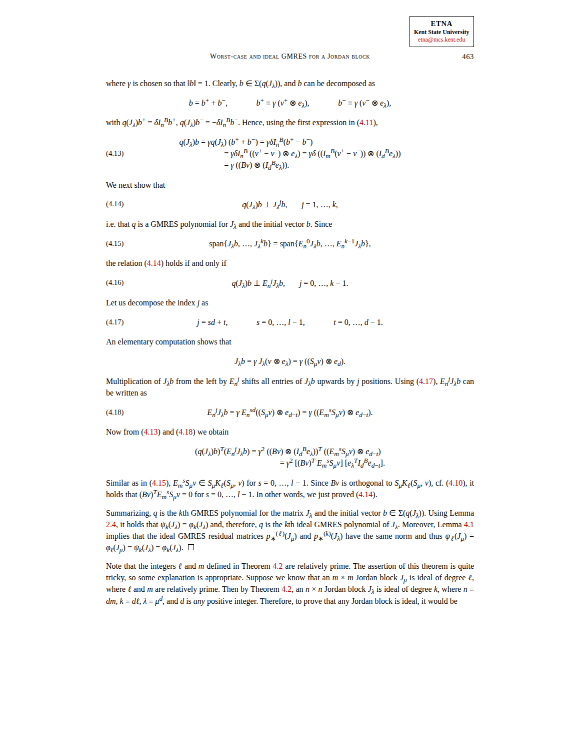ETNA
Kent State University
etna@mcs.kent.edu
Worst-case and ideal GMRES for a Jordan block 463
where γ is chosen so that ‖b‖ = 1. Clearly, b ∈ Σ(q(Jλ)), and b can be decomposed as
b = b+ + b−, b+ ≡ γ (v+ ⊗ eλ), b− ≡ γ (v− ⊗ eλ),
with q(Jλ)b+ = δInBb+, q(Jλ)b− = −δInBb−. Hence, using the first expression in (4.11),
(4.13)
q(Jλ)b = γq(Jλ) (b+ + b−) = γδInB(b+ − b−)
= γδInB ((v+ − v−) ⊗ eλ) = γδ ((ImB(v+ − v−)) ⊗ (IdBeλ))
= γ ((Bv) ⊗ (IdBeλ)).
We next show that
(4.14)
q(Jλ)b ⊥ Jλjb, j = 1, …, k,
i.e. that q is a GMRES polynomial for Jλ and the initial vector b. Since
(4.15)
span{Jλb, …, Jλkb} = span{En0Jλb, …, Enk−1Jλb},
the relation (4.14) holds if and only if
(4.16)
q(Jλ)b ⊥ EnjJλb, j = 0, …, k − 1.
Let us decompose the index j as
(4.17)
j = sd + t, s = 0, …, l − 1, t = 0, …, d − 1.
An elementary computation shows that
Jλb = γ Jλ(v ⊗ eλ) = γ ((Sμv) ⊗ ed).
Multiplication of Jλb from the left by Enj shifts all entries of Jλb upwards by j positions. Using (4.17), EnjJλb can be written as
(4.18)
EnjJλb = γ Ensd((Sμv) ⊗ ed−t) = γ ((EmsSμv) ⊗ ed−t).
Now from (4.13) and (4.18) we obtain
(q(Jλ)b)T(EnjJλb) = γ2 ((Bv) ⊗ (IdBeλ))T ((EmsSμv) ⊗ ed−t)
= γ2 [(Bv)T EmsSμv] [eλTIdBed−t].
Similar as in (4.15), EmsSμv ∈ SμKℓ(Sμ, v) for s = 0, …, l − 1. Since Bv is orthogonal to SμKℓ(Sμ, v), cf. (4.10), it holds that (Bv)TEmsSμv = 0 for s = 0, …, l − 1. In other words, we just proved (4.14).
Summarizing, q is the kth GMRES polynomial for the matrix Jλ and the initial vector b ∈ Σ(q(Jλ)). Using Lemma 2.4, it holds that ψk(Jλ) = φk(Jλ) and, therefore, q is the kth ideal GMRES polynomial of Jλ. Moreover, Lemma 4.1 implies that the ideal GMRES residual matrices p∗(ℓ)(Jμ) and p∗(k)(Jλ) have the same norm and thus ψℓ(Jμ) = φℓ(Jμ) = ψk(Jλ) = φk(Jλ).
Note that the integers ℓ and m defined in Theorem 4.2 are relatively prime. The assertion of this theorem is quite tricky, so some explanation is appropriate. Suppose we know that an m × m Jordan block Jμ is ideal of degree ℓ, where ℓ and m are relatively prime. Then by Theorem 4.2, an n × n Jordan block Jλ is ideal of degree k, where n ≡ dm, k ≡ dℓ, λ ≡ μd, and d is any positive integer. Therefore, to prove that any Jordan block is ideal, it would be